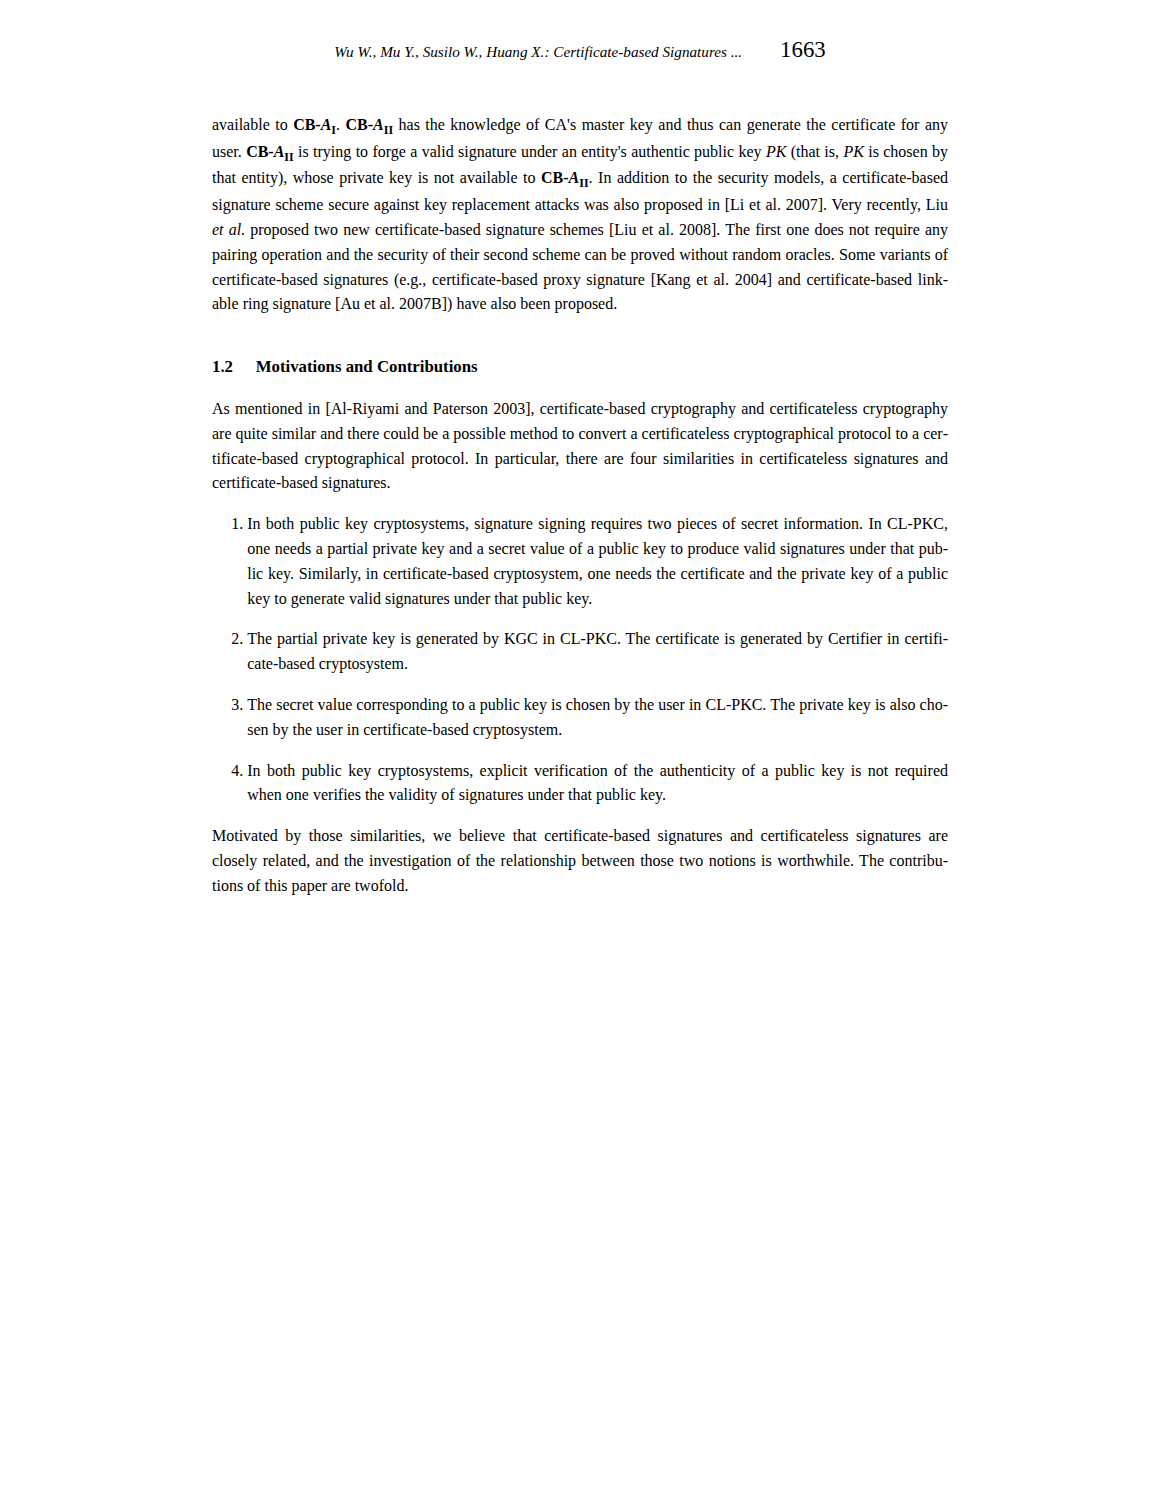Wu W., Mu Y., Susilo W., Huang X.: Certificate-based Signatures ... 1663
available to CB-AI. CB-AII has the knowledge of CA's master key and thus can generate the certificate for any user. CB-AII is trying to forge a valid signature under an entity's authentic public key PK (that is, PK is chosen by that entity), whose private key is not available to CB-AII. In addition to the security models, a certificate-based signature scheme secure against key replacement attacks was also proposed in [Li et al. 2007]. Very recently, Liu et al. proposed two new certificate-based signature schemes [Liu et al. 2008]. The first one does not require any pairing operation and the security of their second scheme can be proved without random oracles. Some variants of certificate-based signatures (e.g., certificate-based proxy signature [Kang et al. 2004] and certificate-based linkable ring signature [Au et al. 2007B]) have also been proposed.
1.2 Motivations and Contributions
As mentioned in [Al-Riyami and Paterson 2003], certificate-based cryptography and certificateless cryptography are quite similar and there could be a possible method to convert a certificateless cryptographical protocol to a certificate-based cryptographical protocol. In particular, there are four similarities in certificateless signatures and certificate-based signatures.
In both public key cryptosystems, signature signing requires two pieces of secret information. In CL-PKC, one needs a partial private key and a secret value of a public key to produce valid signatures under that public key. Similarly, in certificate-based cryptosystem, one needs the certificate and the private key of a public key to generate valid signatures under that public key.
The partial private key is generated by KGC in CL-PKC. The certificate is generated by Certifier in certificate-based cryptosystem.
The secret value corresponding to a public key is chosen by the user in CL-PKC. The private key is also chosen by the user in certificate-based cryptosystem.
In both public key cryptosystems, explicit verification of the authenticity of a public key is not required when one verifies the validity of signatures under that public key.
Motivated by those similarities, we believe that certificate-based signatures and certificateless signatures are closely related, and the investigation of the relationship between those two notions is worthwhile. The contributions of this paper are twofold.